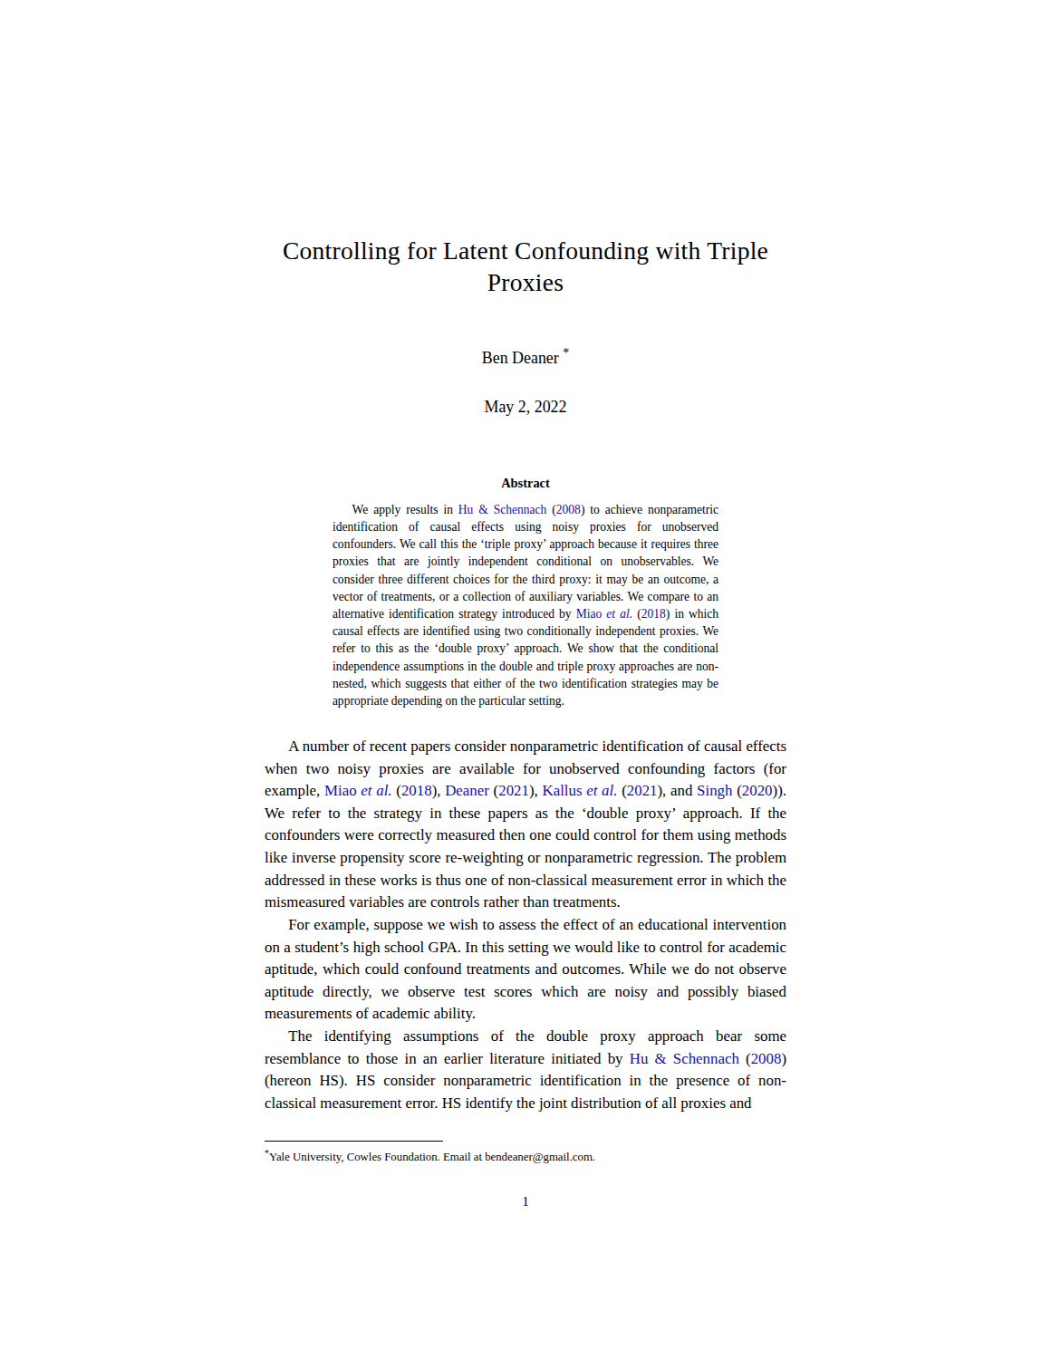Controlling for Latent Confounding with Triple
Proxies
Ben Deaner *
May 2, 2022
Abstract
We apply results in Hu & Schennach (2008) to achieve nonparametric identification of causal effects using noisy proxies for unobserved confounders. We call this the ‘triple proxy’ approach because it requires three proxies that are jointly independent conditional on unobservables. We consider three different choices for the third proxy: it may be an outcome, a vector of treatments, or a collection of auxiliary variables. We compare to an alternative identification strategy introduced by Miao et al. (2018) in which causal effects are identified using two conditionally independent proxies. We refer to this as the ‘double proxy’ approach. We show that the conditional independence assumptions in the double and triple proxy approaches are non-nested, which suggests that either of the two identification strategies may be appropriate depending on the particular setting.
A number of recent papers consider nonparametric identification of causal effects when two noisy proxies are available for unobserved confounding factors (for example, Miao et al. (2018), Deaner (2021), Kallus et al. (2021), and Singh (2020)). We refer to the strategy in these papers as the ‘double proxy’ approach. If the confounders were correctly measured then one could control for them using methods like inverse propensity score re-weighting or nonparametric regression. The problem addressed in these works is thus one of non-classical measurement error in which the mismeasured variables are controls rather than treatments.
For example, suppose we wish to assess the effect of an educational intervention on a student’s high school GPA. In this setting we would like to control for academic aptitude, which could confound treatments and outcomes. While we do not observe aptitude directly, we observe test scores which are noisy and possibly biased measurements of academic ability.
The identifying assumptions of the double proxy approach bear some resemblance to those in an earlier literature initiated by Hu & Schennach (2008) (hereon HS). HS consider nonparametric identification in the presence of non-classical measurement error. HS identify the joint distribution of all proxies and
*Yale University, Cowles Foundation. Email at bendeaner@gmail.com.
1